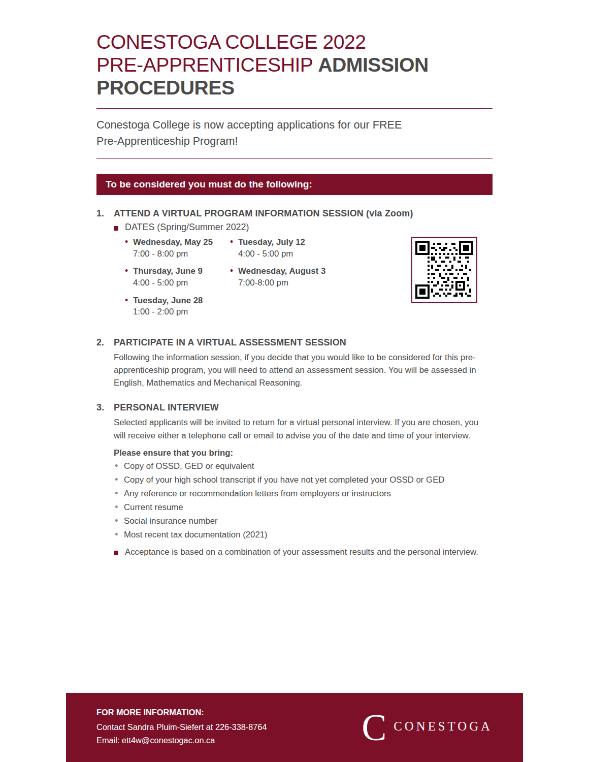CONESTOGA COLLEGE 2022 PRE-APPRENTICESHIP ADMISSION PROCEDURES
Conestoga College is now accepting applications for our FREE
Pre-Apprenticeship Program!
To be considered you must do the following:
ATTEND A VIRTUAL PROGRAM INFORMATION SESSION (via Zoom)
DATES (Spring/Summer 2022)
Wednesday, May 25
7:00 - 8:00 pm
Thursday, June 9
4:00 - 5:00 pm
Tuesday, June 28
1:00 - 2:00 pm
Tuesday, July 12
4:00 - 5:00 pm
Wednesday, August 3
7:00-8:00 pm
PARTICIPATE IN A VIRTUAL ASSESSMENT SESSION
Following the information session, if you decide that you would like to be considered for this pre-apprenticeship program, you will need to attend an assessment session. You will be assessed in English, Mathematics and Mechanical Reasoning.
PERSONAL INTERVIEW
Selected applicants will be invited to return for a virtual personal interview. If you are chosen, you will receive either a telephone call or email to advise you of the date and time of your interview.
Please ensure that you bring:
Copy of OSSD, GED or equivalent
Copy of your high school transcript if you have not yet completed your OSSD or GED
Any reference or recommendation letters from employers or instructors
Current resume
Social insurance number
Most recent tax documentation (2021)
Acceptance is based on a combination of your assessment results and the personal interview.
FOR MORE INFORMATION:
Contact Sandra Pluim-Siefert at 226-338-8764
Email: ett4w@conestogac.on.ca
C CONESTOGA